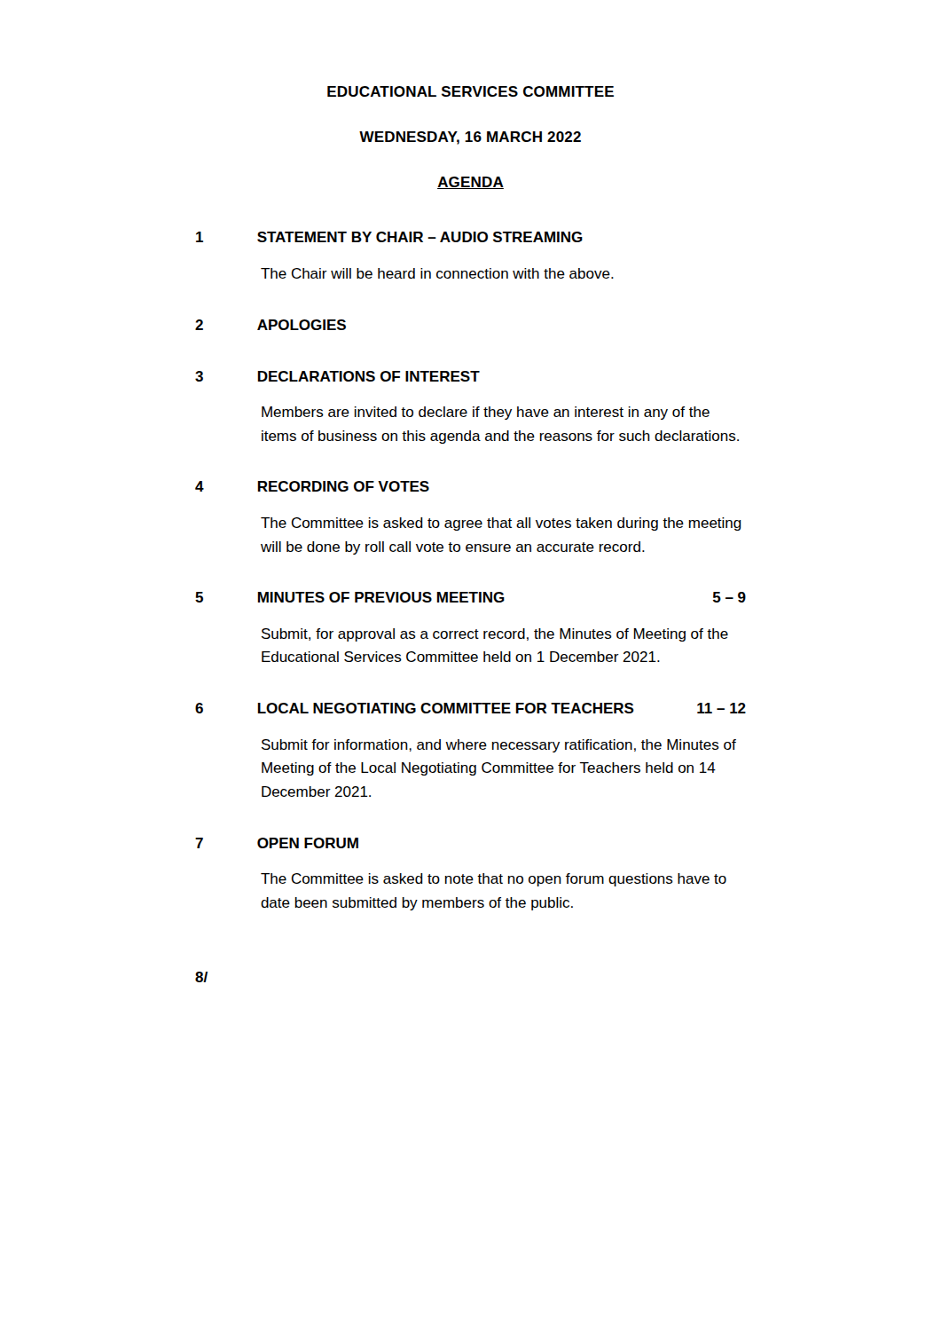EDUCATIONAL SERVICES COMMITTEE
WEDNESDAY, 16 MARCH 2022
AGENDA
1
Statement by Chair – Audio Streaming
The Chair will be heard in connection with the above.
2
Apologies
3
Declarations of Interest
Members are invited to declare if they have an interest in any of the items of business on this agenda and the reasons for such declarations.
4
Recording of Votes
The Committee is asked to agree that all votes taken during the meeting will be done by roll call vote to ensure an accurate record.
5
5 – 9 Minutes of Previous Meeting
Submit, for approval as a correct record, the Minutes of Meeting of the Educational Services Committee held on 1 December 2021.
6
11 – 12 Local Negotiating Committee for Teachers
Submit for information, and where necessary ratification, the Minutes of Meeting of the Local Negotiating Committee for Teachers held on 14 December 2021.
7
Open Forum
The Committee is asked to note that no open forum questions have to date been submitted by members of the public.
8/